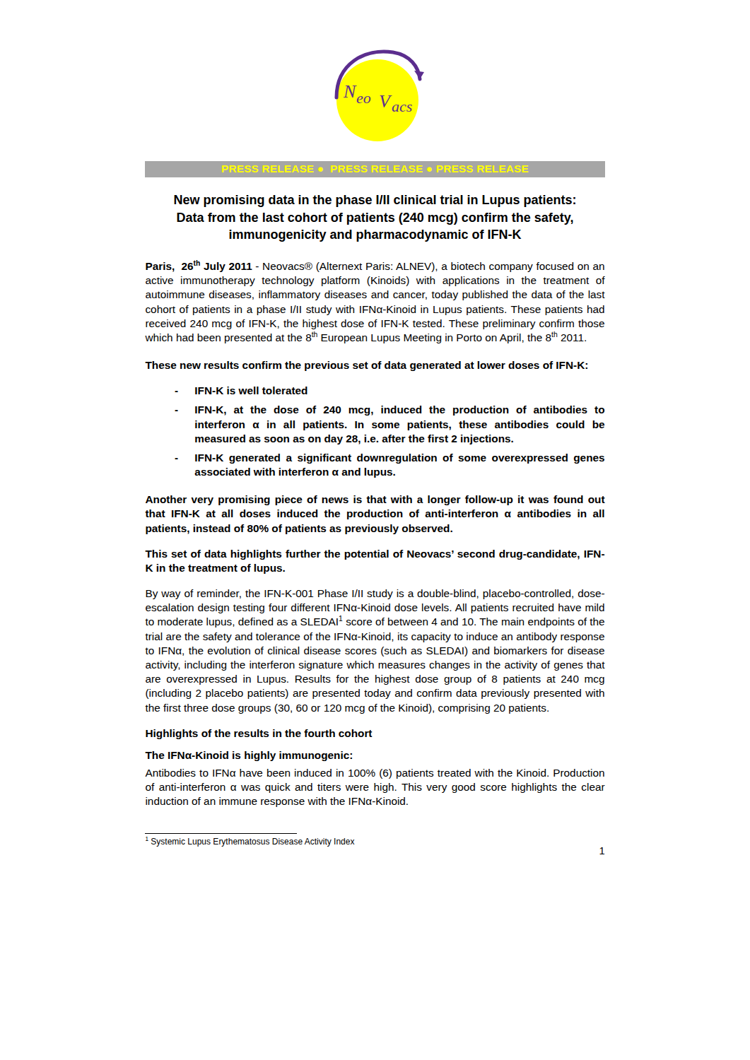N eo V acs
PRESS RELEASE ● PRESS RELEASE ● PRESS RELEASE
New promising data in the phase I/II clinical trial in Lupus patients:
Data from the last cohort of patients (240 mcg) confirm the safety, immunogenicity and pharmacodynamic of IFN-K
Paris, 26th July 2011 - Neovacs® (Alternext Paris: ALNEV), a biotech company focused on an active immunotherapy technology platform (Kinoids) with applications in the treatment of autoimmune diseases, inflammatory diseases and cancer, today published the data of the last cohort of patients in a phase I/II study with IFNα-Kinoid in Lupus patients. These patients had received 240 mcg of IFN-K, the highest dose of IFN-K tested. These preliminary confirm those which had been presented at the 8th European Lupus Meeting in Porto on April, the 8th 2011.
These new results confirm the previous set of data generated at lower doses of IFN-K:
IFN-K is well tolerated
IFN-K, at the dose of 240 mcg, induced the production of antibodies to interferon α in all patients. In some patients, these antibodies could be measured as soon as on day 28, i.e. after the first 2 injections.
IFN-K generated a significant downregulation of some overexpressed genes associated with interferon α and lupus.
Another very promising piece of news is that with a longer follow-up it was found out that IFN-K at all doses induced the production of anti-interferon α antibodies in all patients, instead of 80% of patients as previously observed.
This set of data highlights further the potential of Neovacs’ second drug-candidate, IFN-K in the treatment of lupus.
By way of reminder, the IFN-K-001 Phase I/II study is a double-blind, placebo-controlled, dose-escalation design testing four different IFNα-Kinoid dose levels. All patients recruited have mild to moderate lupus, defined as a SLEDAI1 score of between 4 and 10. The main endpoints of the trial are the safety and tolerance of the IFNα-Kinoid, its capacity to induce an antibody response to IFNα, the evolution of clinical disease scores (such as SLEDAI) and biomarkers for disease activity, including the interferon signature which measures changes in the activity of genes that are overexpressed in Lupus. Results for the highest dose group of 8 patients at 240 mcg (including 2 placebo patients) are presented today and confirm data previously presented with the first three dose groups (30, 60 or 120 mcg of the Kinoid), comprising 20 patients.
Highlights of the results in the fourth cohort
The IFNα-Kinoid is highly immunogenic:
Antibodies to IFNα have been induced in 100% (6) patients treated with the Kinoid. Production of anti-interferon α was quick and titers were high. This very good score highlights the clear induction of an immune response with the IFNα-Kinoid.
1 Systemic Lupus Erythematosus Disease Activity Index
1